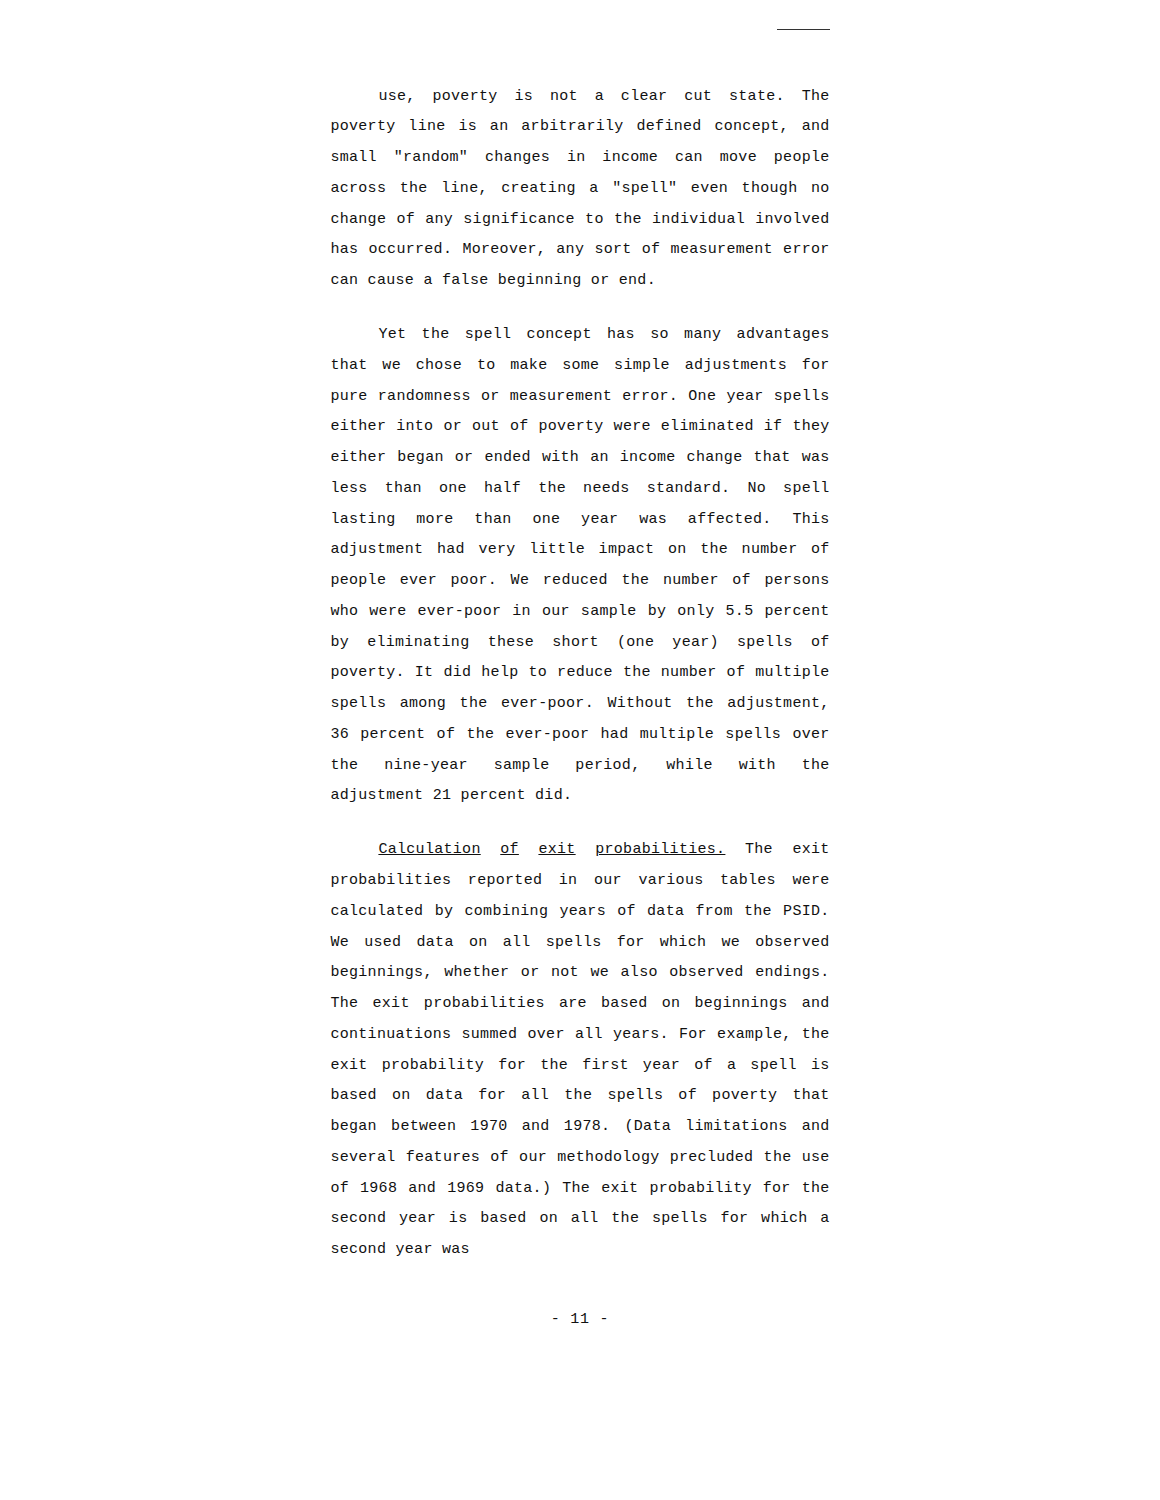use, poverty is not a clear cut state. The poverty line is an arbitrarily defined concept, and small "random" changes in income can move people across the line, creating a "spell" even though no change of any significance to the individual involved has occurred. Moreover, any sort of measurement error can cause a false beginning or end.
Yet the spell concept has so many advantages that we chose to make some simple adjustments for pure randomness or measurement error. One year spells either into or out of poverty were eliminated if they either began or ended with an income change that was less than one half the needs standard. No spell lasting more than one year was affected. This adjustment had very little impact on the number of people ever poor. We reduced the number of persons who were ever-poor in our sample by only 5.5 percent by eliminating these short (one year) spells of poverty. It did help to reduce the number of multiple spells among the ever-poor. Without the adjustment, 36 percent of the ever-poor had multiple spells over the nine-year sample period, while with the adjustment 21 percent did.
Calculation of exit probabilities. The exit probabilities reported in our various tables were calculated by combining years of data from the PSID. We used data on all spells for which we observed beginnings, whether or not we also observed endings. The exit probabilities are based on beginnings and continuations summed over all years. For example, the exit probability for the first year of a spell is based on data for all the spells of poverty that began between 1970 and 1978. (Data limitations and several features of our methodology precluded the use of 1968 and 1969 data.) The exit probability for the second year is based on all the spells for which a second year was
- 11 -